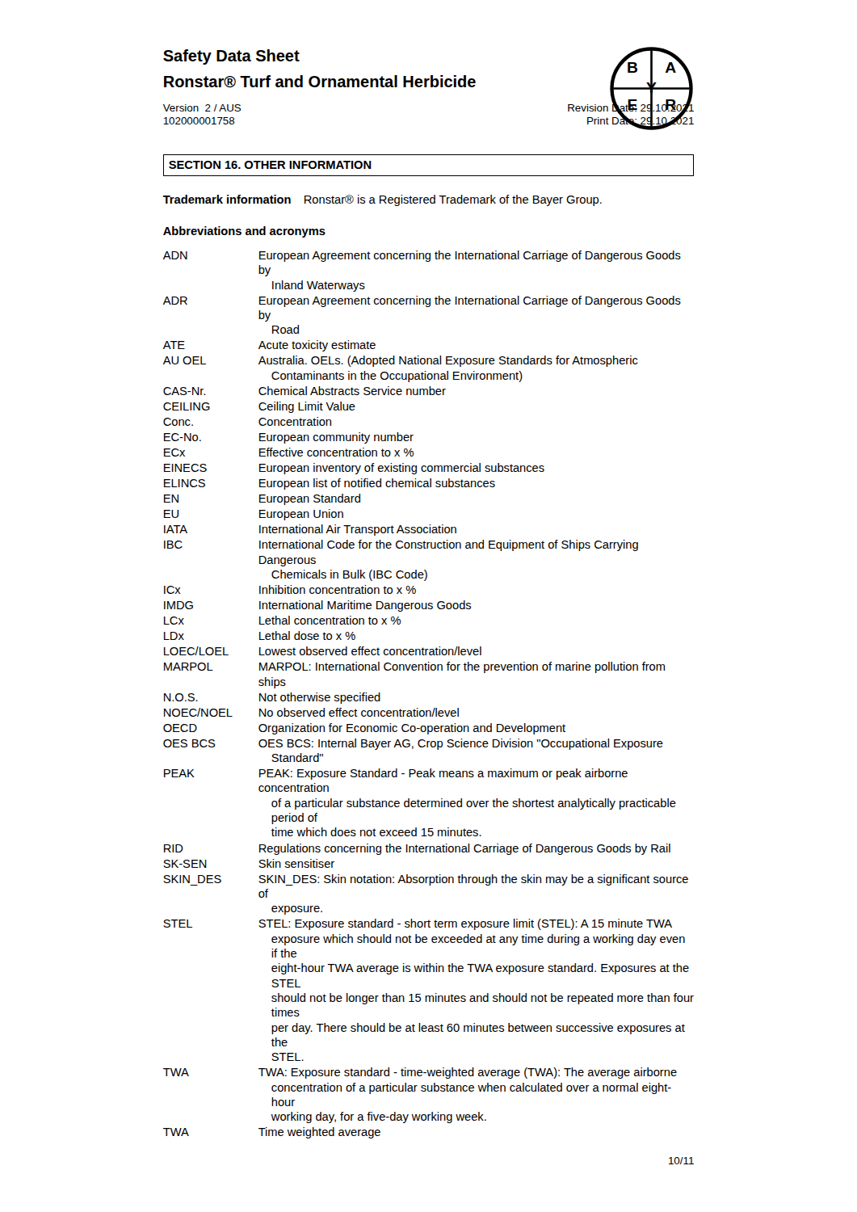B A E R Y
Safety Data Sheet
Ronstar® Turf and Ornamental Herbicide
Version 2 / AUS
102000001758
Revision Date: 29.10.2021
Print Date: 29.10.2021
SECTION 16. OTHER INFORMATION
Trademark information Ronstar® is a Registered Trademark of the Bayer Group.
Abbreviations and acronyms
| ADN | European Agreement concerning the International Carriage of Dangerous Goods by Inland Waterways |
| ADR | European Agreement concerning the International Carriage of Dangerous Goods by Road |
| ATE | Acute toxicity estimate |
| AU OEL | Australia. OELs. (Adopted National Exposure Standards for Atmospheric Contaminants in the Occupational Environment) |
| CAS-Nr. | Chemical Abstracts Service number |
| CEILING | Ceiling Limit Value |
| Conc. | Concentration |
| EC-No. | European community number |
| ECx | Effective concentration to x % |
| EINECS | European inventory of existing commercial substances |
| ELINCS | European list of notified chemical substances |
| EN | European Standard |
| EU | European Union |
| IATA | International Air Transport Association |
| IBC | International Code for the Construction and Equipment of Ships Carrying Dangerous Chemicals in Bulk (IBC Code) |
| ICx | Inhibition concentration to x % |
| IMDG | International Maritime Dangerous Goods |
| LCx | Lethal concentration to x % |
| LDx | Lethal dose to x % |
| LOEC/LOEL | Lowest observed effect concentration/level |
| MARPOL | MARPOL: International Convention for the prevention of marine pollution from ships |
| N.O.S. | Not otherwise specified |
| NOEC/NOEL | No observed effect concentration/level |
| OECD | Organization for Economic Co-operation and Development |
| OES BCS | OES BCS: Internal Bayer AG, Crop Science Division "Occupational Exposure Standard" |
| PEAK | PEAK: Exposure Standard - Peak means a maximum or peak airborne concentration of a particular substance determined over the shortest analytically practicable period of time which does not exceed 15 minutes. |
| RID | Regulations concerning the International Carriage of Dangerous Goods by Rail |
| SK-SEN | Skin sensitiser |
| SKIN_DES | SKIN_DES: Skin notation: Absorption through the skin may be a significant source of exposure. |
| STEL | STEL: Exposure standard - short term exposure limit (STEL): A 15 minute TWA exposure which should not be exceeded at any time during a working day even if the eight-hour TWA average is within the TWA exposure standard. Exposures at the STEL should not be longer than 15 minutes and should not be repeated more than four times per day. There should be at least 60 minutes between successive exposures at the STEL. |
| TWA | TWA: Exposure standard - time-weighted average (TWA): The average airborne concentration of a particular substance when calculated over a normal eight-hour working day, for a five-day working week. |
| TWA | Time weighted average |
10/11